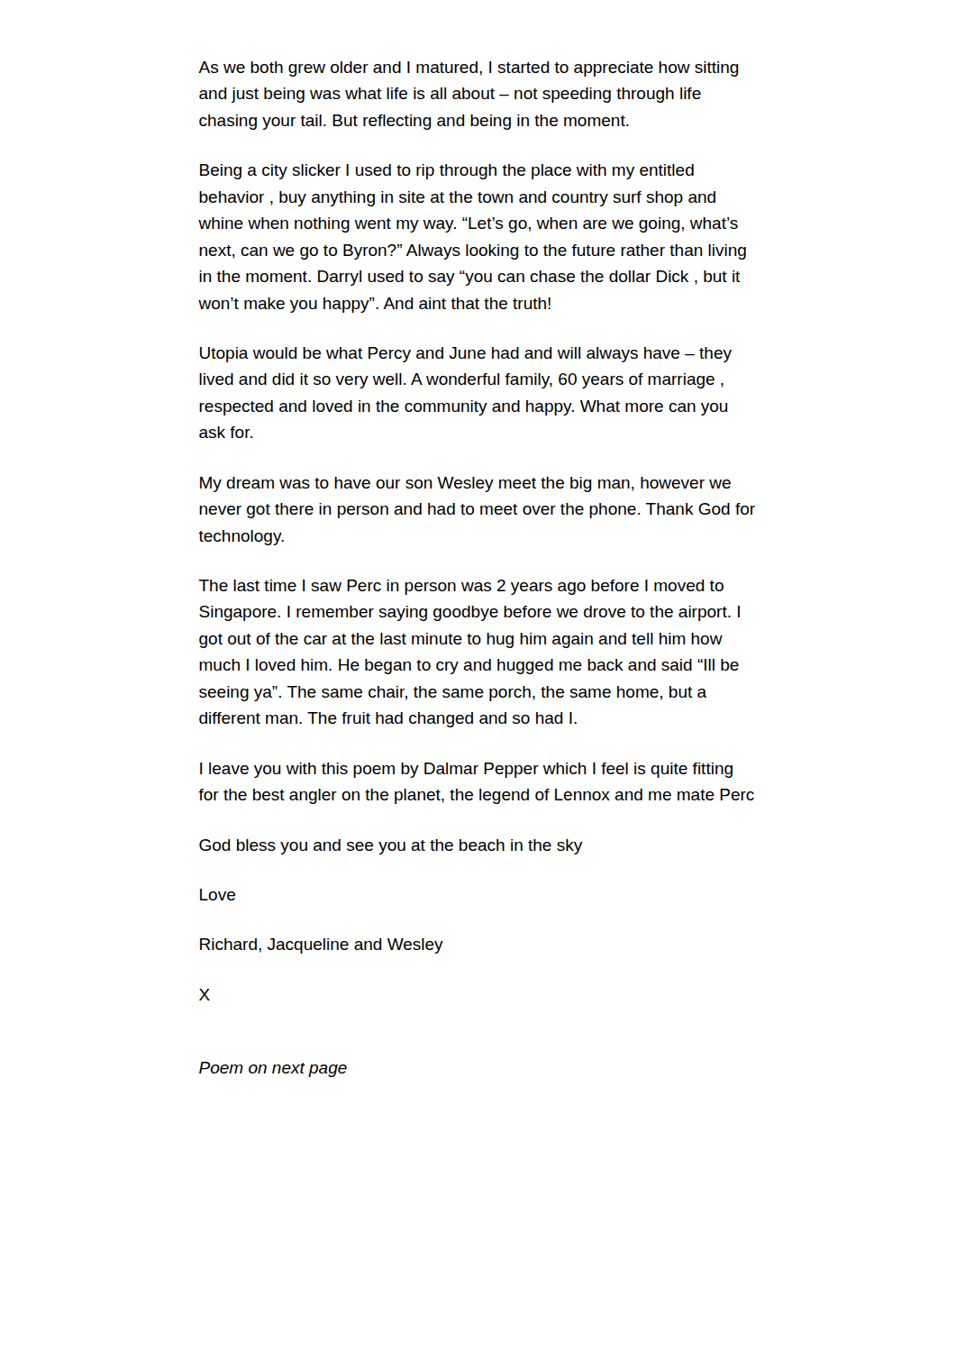As we both grew older and I matured, I started to appreciate how sitting and just being was what life is all about – not speeding through life chasing your tail. But reflecting and being in the moment.
Being a city slicker I used to rip through the place with my entitled behavior , buy anything in site at the town and country surf shop and whine when nothing went my way. “Let’s go, when are we going, what’s next, can we go to Byron?” Always looking to the future rather than living in the moment. Darryl used to say “you can chase the dollar Dick , but it won’t make you happy”. And aint that the truth!
Utopia would be what Percy and June had and will always have – they lived and did it so very well. A wonderful family, 60 years of marriage , respected and loved in the community and happy. What more can you ask for.
My dream was to have our son Wesley meet the big man, however we never got there in person and had to meet over the phone. Thank God for technology.
The last time I saw Perc in person was 2 years ago before I moved to Singapore. I remember saying goodbye before we drove to the airport. I got out of the car at the last minute to hug him again and tell him how much I loved him. He began to cry and hugged me back and said “Ill be seeing ya”. The same chair, the same porch, the same home, but a different man. The fruit had changed and so had I.
I leave you with this poem by Dalmar Pepper which I feel is quite fitting for the best angler on the planet, the legend of Lennox and me mate Perc
God bless you and see you at the beach in the sky
Love
Richard, Jacqueline and Wesley
X
Poem on next page